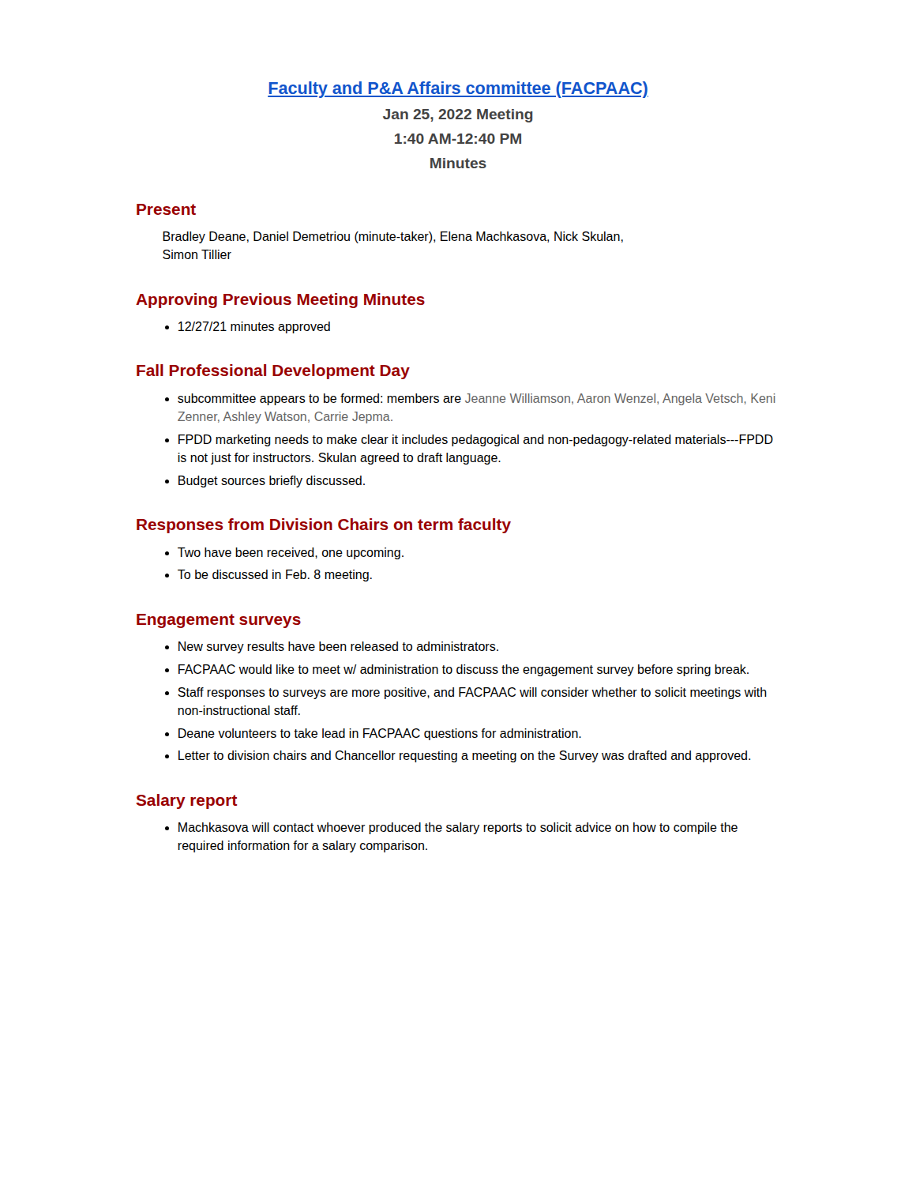Faculty and P&A Affairs committee (FACPAAC)
Jan 25, 2022 Meeting
1:40 AM-12:40 PM
Minutes
Present
Bradley Deane, Daniel Demetriou (minute-taker), Elena Machkasova, Nick Skulan,
Simon Tillier
Approving Previous Meeting Minutes
12/27/21 minutes approved
Fall Professional Development Day
subcommittee appears to be formed: members are Jeanne Williamson, Aaron Wenzel, Angela Vetsch, Keni Zenner, Ashley Watson, Carrie Jepma.
FPDD marketing needs to make clear it includes pedagogical and non-pedagogy-related materials---FPDD is not just for instructors. Skulan agreed to draft language.
Budget sources briefly discussed.
Responses from Division Chairs on term faculty
Two have been received, one upcoming.
To be discussed in Feb. 8 meeting.
Engagement surveys
New survey results have been released to administrators.
FACPAAC would like to meet w/ administration to discuss the engagement survey before spring break.
Staff responses to surveys are more positive, and FACPAAC will consider whether to solicit meetings with non-instructional staff.
Deane volunteers to take lead in FACPAAC questions for administration.
Letter to division chairs and Chancellor requesting a meeting on the Survey was drafted and approved.
Salary report
Machkasova will contact whoever produced the salary reports to solicit advice on how to compile the required information for a salary comparison.